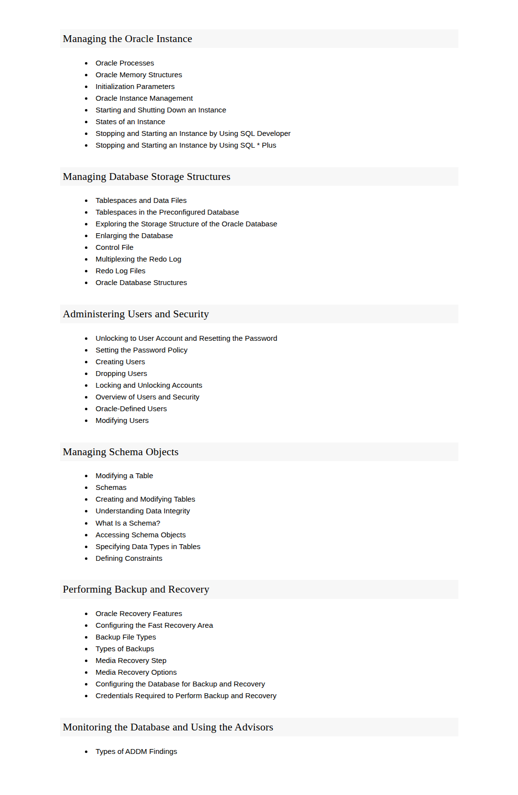Managing the Oracle Instance
Oracle Processes
Oracle Memory Structures
Initialization Parameters
Oracle Instance Management
Starting and Shutting Down an Instance
States of an Instance
Stopping and Starting an Instance by Using SQL Developer
Stopping and Starting an Instance by Using SQL * Plus
Managing Database Storage Structures
Tablespaces and Data Files
Tablespaces in the Preconfigured Database
Exploring the Storage Structure of the Oracle Database
Enlarging the Database
Control File
Multiplexing the Redo Log
Redo Log Files
Oracle Database Structures
Administering Users and Security
Unlocking to User Account and Resetting the Password
Setting the Password Policy
Creating Users
Dropping Users
Locking and Unlocking Accounts
Overview of Users and Security
Oracle-Defined Users
Modifying Users
Managing Schema Objects
Modifying a Table
Schemas
Creating and Modifying Tables
Understanding Data Integrity
What Is a Schema?
Accessing Schema Objects
Specifying Data Types in Tables
Defining Constraints
Performing Backup and Recovery
Oracle Recovery Features
Configuring the Fast Recovery Area
Backup File Types
Types of Backups
Media Recovery Step
Media Recovery Options
Configuring the Database for Backup and Recovery
Credentials Required to Perform Backup and Recovery
Monitoring the Database and Using the Advisors
Types of ADDM Findings